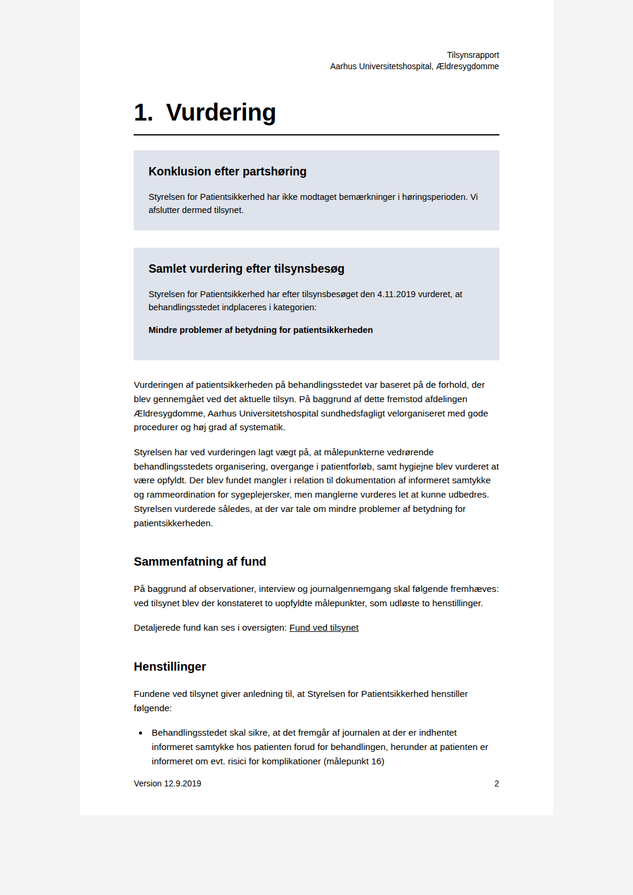Tilsynsrapport
Aarhus Universitetshospital, Ældresygdomme
1. Vurdering
Konklusion efter partshøring
Styrelsen for Patientsikkerhed har ikke modtaget bemærkninger i høringsperioden. Vi afslutter dermed tilsynet.
Samlet vurdering efter tilsynsbesøg
Styrelsen for Patientsikkerhed har efter tilsynsbesøget den 4.11.2019 vurderet, at behandlingsstedet indplaceres i kategorien:
Mindre problemer af betydning for patientsikkerheden
Vurderingen af patientsikkerheden på behandlingsstedet var baseret på de forhold, der blev gennemgået ved det aktuelle tilsyn. På baggrund af dette fremstod afdelingen Ældresygdomme, Aarhus Universitetshospital sundhedsfagligt velorganiseret med gode procedurer og høj grad af systematik.
Styrelsen har ved vurderingen lagt vægt på, at målepunkterne vedrørende behandlingsstedets organisering, overgange i patientforløb, samt hygiejne blev vurderet at være opfyldt. Der blev fundet mangler i relation til dokumentation af informeret samtykke og rammeordination for sygeplejersker, men manglerne vurderes let at kunne udbedres. Styrelsen vurderede således, at der var tale om mindre problemer af betydning for patientsikkerheden.
Sammenfatning af fund
På baggrund af observationer, interview og journalgennemgang skal følgende fremhæves: ved tilsynet blev der konstateret to uopfyldte målepunkter, som udløste to henstillinger.
Detaljerede fund kan ses i oversigten: Fund ved tilsynet
Henstillinger
Fundene ved tilsynet giver anledning til, at Styrelsen for Patientsikkerhed henstiller følgende:
Behandlingsstedet skal sikre, at det fremgår af journalen at der er indhentet informeret samtykke hos patienten forud for behandlingen, herunder at patienten er informeret om evt. risici for komplikationer (målepunkt 16)
Version 12.9.2019 2